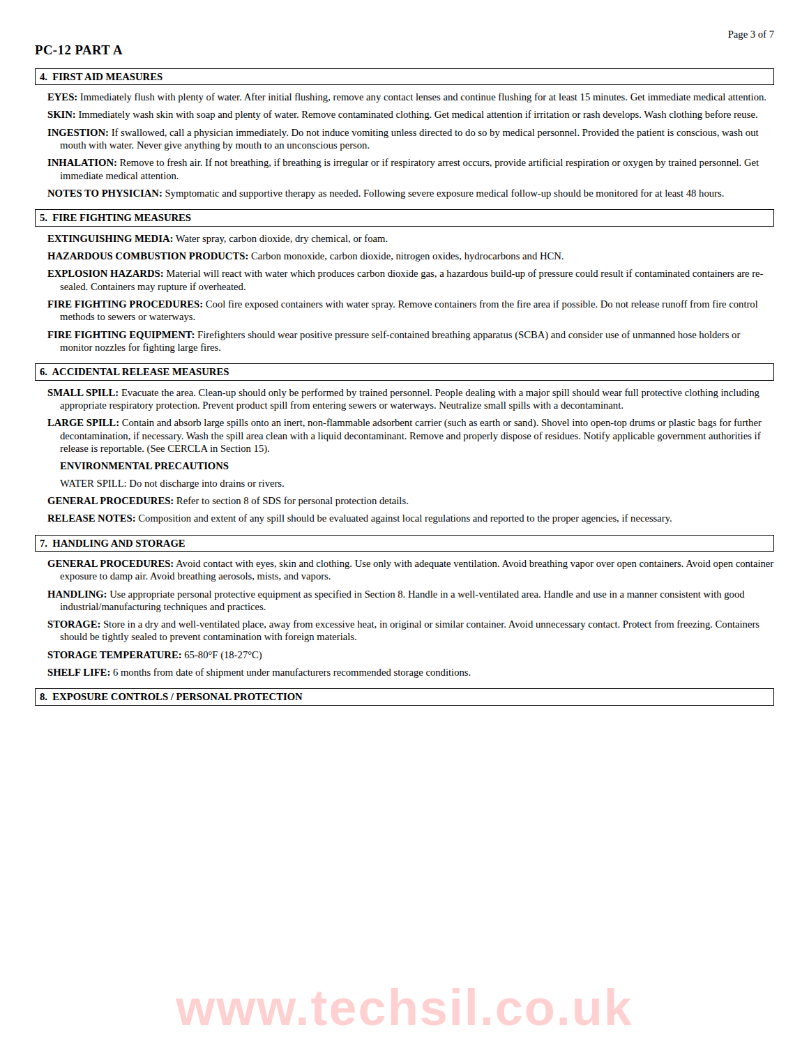Page 3 of 7
PC-12 PART A
4. FIRST AID MEASURES
EYES: Immediately flush with plenty of water. After initial flushing, remove any contact lenses and continue flushing for at least 15 minutes. Get immediate medical attention.
SKIN: Immediately wash skin with soap and plenty of water. Remove contaminated clothing. Get medical attention if irritation or rash develops. Wash clothing before reuse.
INGESTION: If swallowed, call a physician immediately. Do not induce vomiting unless directed to do so by medical personnel. Provided the patient is conscious, wash out mouth with water. Never give anything by mouth to an unconscious person.
INHALATION: Remove to fresh air. If not breathing, if breathing is irregular or if respiratory arrest occurs, provide artificial respiration or oxygen by trained personnel. Get immediate medical attention.
NOTES TO PHYSICIAN: Symptomatic and supportive therapy as needed. Following severe exposure medical follow-up should be monitored for at least 48 hours.
5. FIRE FIGHTING MEASURES
EXTINGUISHING MEDIA: Water spray, carbon dioxide, dry chemical, or foam.
HAZARDOUS COMBUSTION PRODUCTS: Carbon monoxide, carbon dioxide, nitrogen oxides, hydrocarbons and HCN.
EXPLOSION HAZARDS: Material will react with water which produces carbon dioxide gas, a hazardous build-up of pressure could result if contaminated containers are re-sealed. Containers may rupture if overheated.
FIRE FIGHTING PROCEDURES: Cool fire exposed containers with water spray. Remove containers from the fire area if possible. Do not release runoff from fire control methods to sewers or waterways.
FIRE FIGHTING EQUIPMENT: Firefighters should wear positive pressure self-contained breathing apparatus (SCBA) and consider use of unmanned hose holders or monitor nozzles for fighting large fires.
6. ACCIDENTAL RELEASE MEASURES
SMALL SPILL: Evacuate the area. Clean-up should only be performed by trained personnel. People dealing with a major spill should wear full protective clothing including appropriate respiratory protection. Prevent product spill from entering sewers or waterways. Neutralize small spills with a decontaminant.
LARGE SPILL: Contain and absorb large spills onto an inert, non-flammable adsorbent carrier (such as earth or sand). Shovel into open-top drums or plastic bags for further decontamination, if necessary. Wash the spill area clean with a liquid decontaminant. Remove and properly dispose of residues. Notify applicable government authorities if release is reportable. (See CERCLA in Section 15).
ENVIRONMENTAL PRECAUTIONS
WATER SPILL: Do not discharge into drains or rivers.
GENERAL PROCEDURES: Refer to section 8 of SDS for personal protection details.
RELEASE NOTES: Composition and extent of any spill should be evaluated against local regulations and reported to the proper agencies, if necessary.
7. HANDLING AND STORAGE
GENERAL PROCEDURES: Avoid contact with eyes, skin and clothing. Use only with adequate ventilation. Avoid breathing vapor over open containers. Avoid open container exposure to damp air. Avoid breathing aerosols, mists, and vapors.
HANDLING: Use appropriate personal protective equipment as specified in Section 8. Handle in a well-ventilated area. Handle and use in a manner consistent with good industrial/manufacturing techniques and practices.
STORAGE: Store in a dry and well-ventilated place, away from excessive heat, in original or similar container. Avoid unnecessary contact. Protect from freezing. Containers should be tightly sealed to prevent contamination with foreign materials.
STORAGE TEMPERATURE: 65-80°F (18-27°C)
SHELF LIFE: 6 months from date of shipment under manufacturers recommended storage conditions.
8. EXPOSURE CONTROLS / PERSONAL PROTECTION
www.techsil.co.uk